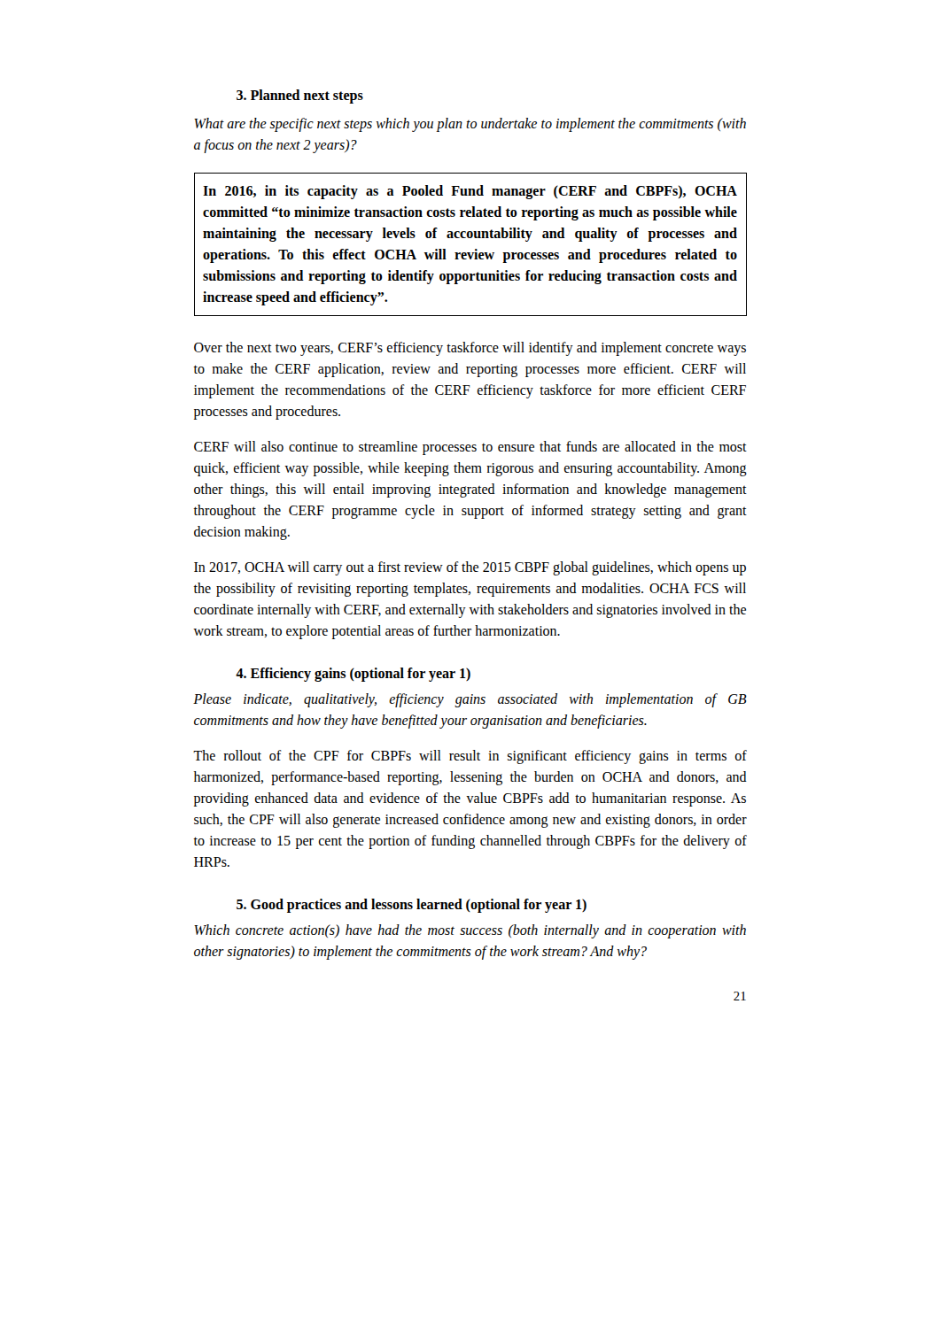3. Planned next steps
What are the specific next steps which you plan to undertake to implement the commitments (with a focus on the next 2 years)?
In 2016, in its capacity as a Pooled Fund manager (CERF and CBPFs), OCHA committed “to minimize transaction costs related to reporting as much as possible while maintaining the necessary levels of accountability and quality of processes and operations. To this effect OCHA will review processes and procedures related to submissions and reporting to identify opportunities for reducing transaction costs and increase speed and efficiency”.
Over the next two years, CERF’s efficiency taskforce will identify and implement concrete ways to make the CERF application, review and reporting processes more efficient. CERF will implement the recommendations of the CERF efficiency taskforce for more efficient CERF processes and procedures.
CERF will also continue to streamline processes to ensure that funds are allocated in the most quick, efficient way possible, while keeping them rigorous and ensuring accountability. Among other things, this will entail improving integrated information and knowledge management throughout the CERF programme cycle in support of informed strategy setting and grant decision making.
In 2017, OCHA will carry out a first review of the 2015 CBPF global guidelines, which opens up the possibility of revisiting reporting templates, requirements and modalities. OCHA FCS will coordinate internally with CERF, and externally with stakeholders and signatories involved in the work stream, to explore potential areas of further harmonization.
4. Efficiency gains (optional for year 1)
Please indicate, qualitatively, efficiency gains associated with implementation of GB commitments and how they have benefitted your organisation and beneficiaries.
The rollout of the CPF for CBPFs will result in significant efficiency gains in terms of harmonized, performance-based reporting, lessening the burden on OCHA and donors, and providing enhanced data and evidence of the value CBPFs add to humanitarian response. As such, the CPF will also generate increased confidence among new and existing donors, in order to increase to 15 per cent the portion of funding channelled through CBPFs for the delivery of HRPs.
5. Good practices and lessons learned (optional for year 1)
Which concrete action(s) have had the most success (both internally and in cooperation with other signatories) to implement the commitments of the work stream? And why?
21